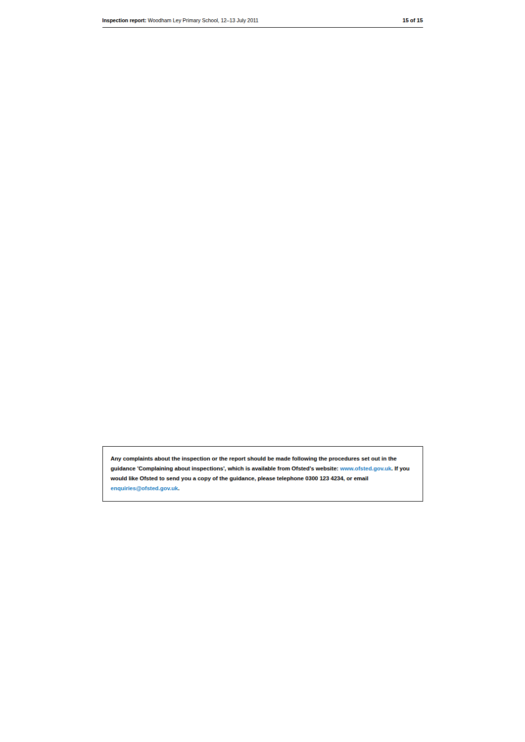Inspection report: Woodham Ley Primary School, 12–13 July 2011
15 of 15
Any complaints about the inspection or the report should be made following the procedures set out in the guidance 'Complaining about inspections', which is available from Ofsted's website: www.ofsted.gov.uk. If you would like Ofsted to send you a copy of the guidance, please telephone 0300 123 4234, or email enquiries@ofsted.gov.uk.